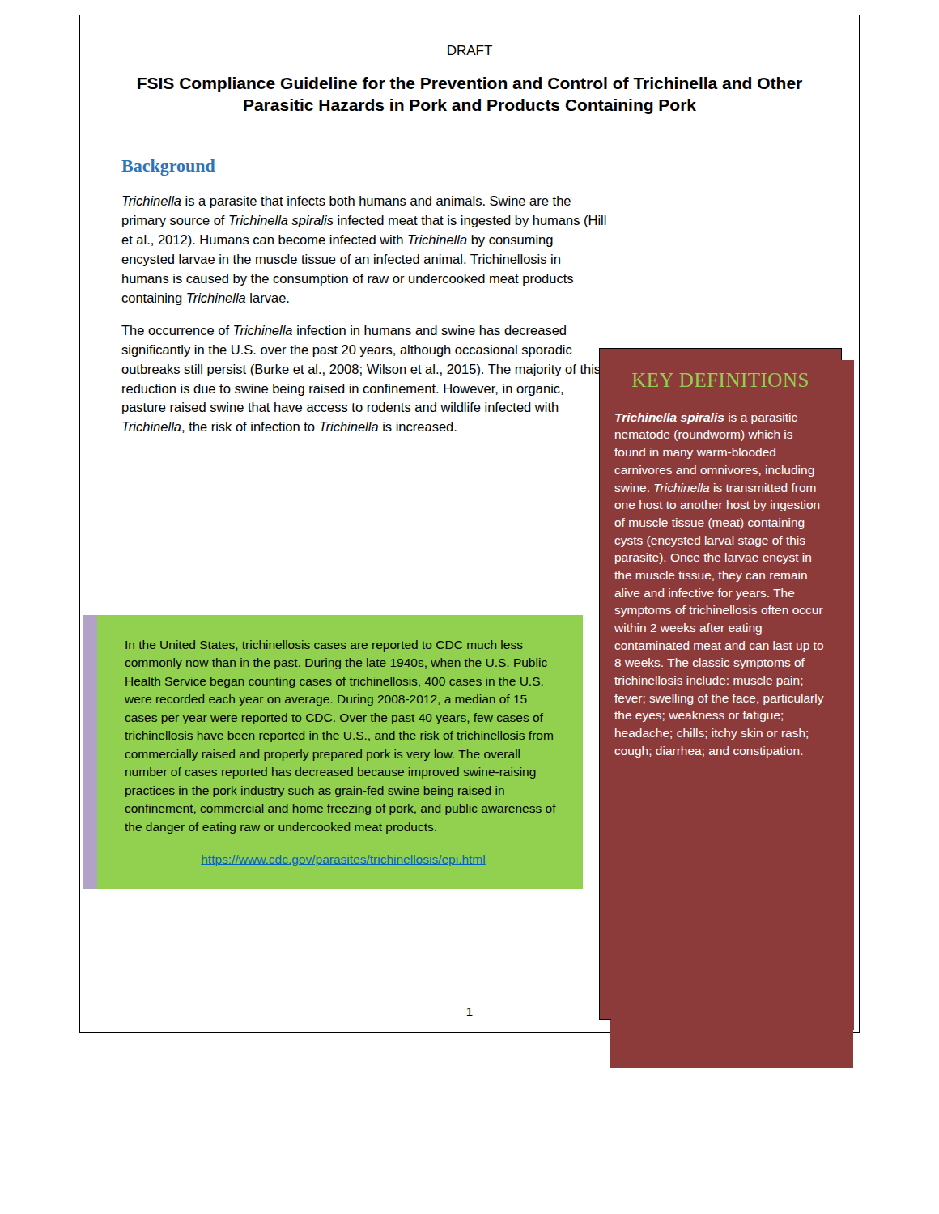DRAFT
FSIS Compliance Guideline for the Prevention and Control of Trichinella and Other Parasitic Hazards in Pork and Products Containing Pork
Background
Trichinella is a parasite that infects both humans and animals. Swine are the primary source of Trichinella spiralis infected meat that is ingested by humans (Hill et al., 2012). Humans can become infected with Trichinella by consuming encysted larvae in the muscle tissue of an infected animal. Trichinellosis in humans is caused by the consumption of raw or undercooked meat products containing Trichinella larvae.
The occurrence of Trichinella infection in humans and swine has decreased significantly in the U.S. over the past 20 years, although occasional sporadic outbreaks still persist (Burke et al., 2008; Wilson et al., 2015). The majority of this reduction is due to swine being raised in confinement. However, in organic, pasture raised swine that have access to rodents and wildlife infected with Trichinella, the risk of infection to Trichinella is increased.
KEY DEFINITIONS
Trichinella spiralis is a parasitic nematode (roundworm) which is found in many warm-blooded carnivores and omnivores, including swine. Trichinella is transmitted from one host to another host by ingestion of muscle tissue (meat) containing cysts (encysted larval stage of this parasite). Once the larvae encyst in the muscle tissue, they can remain alive and infective for years. The symptoms of trichinellosis often occur within 2 weeks after eating contaminated meat and can last up to 8 weeks. The classic symptoms of trichinellosis include: muscle pain; fever; swelling of the face, particularly the eyes; weakness or fatigue; headache; chills; itchy skin or rash; cough; diarrhea; and constipation.
In the United States, trichinellosis cases are reported to CDC much less commonly now than in the past. During the late 1940s, when the U.S. Public Health Service began counting cases of trichinellosis, 400 cases in the U.S. were recorded each year on average. During 2008-2012, a median of 15 cases per year were reported to CDC. Over the past 40 years, few cases of trichinellosis have been reported in the U.S., and the risk of trichinellosis from commercially raised and properly prepared pork is very low. The overall number of cases reported has decreased because improved swine-raising practices in the pork industry such as grain-fed swine being raised in confinement, commercial and home freezing of pork, and public awareness of the danger of eating raw or undercooked meat products.
https://www.cdc.gov/parasites/trichinellosis/epi.html
1